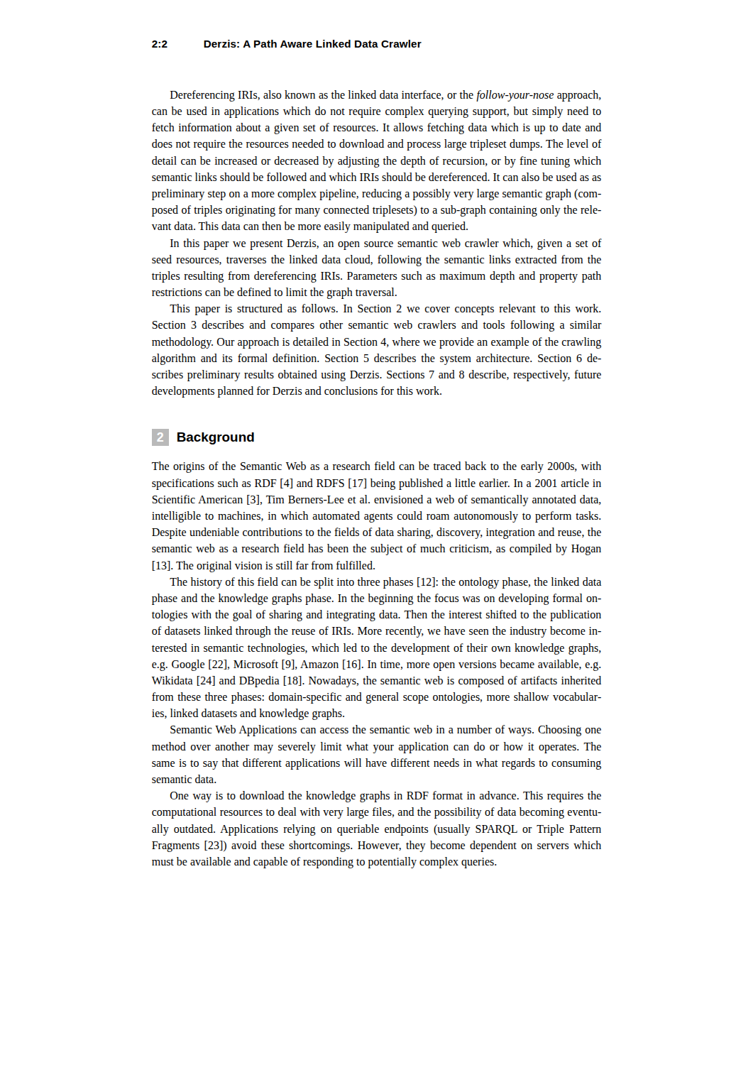2:2 Derzis: A Path Aware Linked Data Crawler
Dereferencing IRIs, also known as the linked data interface, or the follow-your-nose approach, can be used in applications which do not require complex querying support, but simply need to fetch information about a given set of resources. It allows fetching data which is up to date and does not require the resources needed to download and process large tripleset dumps. The level of detail can be increased or decreased by adjusting the depth of recursion, or by fine tuning which semantic links should be followed and which IRIs should be dereferenced. It can also be used as as preliminary step on a more complex pipeline, reducing a possibly very large semantic graph (composed of triples originating for many connected triplesets) to a sub-graph containing only the relevant data. This data can then be more easily manipulated and queried.
In this paper we present Derzis, an open source semantic web crawler which, given a set of seed resources, traverses the linked data cloud, following the semantic links extracted from the triples resulting from dereferencing IRIs. Parameters such as maximum depth and property path restrictions can be defined to limit the graph traversal.
This paper is structured as follows. In Section 2 we cover concepts relevant to this work. Section 3 describes and compares other semantic web crawlers and tools following a similar methodology. Our approach is detailed in Section 4, where we provide an example of the crawling algorithm and its formal definition. Section 5 describes the system architecture. Section 6 describes preliminary results obtained using Derzis. Sections 7 and 8 describe, respectively, future developments planned for Derzis and conclusions for this work.
2 Background
The origins of the Semantic Web as a research field can be traced back to the early 2000s, with specifications such as RDF [4] and RDFS [17] being published a little earlier. In a 2001 article in Scientific American [3], Tim Berners-Lee et al. envisioned a web of semantically annotated data, intelligible to machines, in which automated agents could roam autonomously to perform tasks. Despite undeniable contributions to the fields of data sharing, discovery, integration and reuse, the semantic web as a research field has been the subject of much criticism, as compiled by Hogan [13]. The original vision is still far from fulfilled.
The history of this field can be split into three phases [12]: the ontology phase, the linked data phase and the knowledge graphs phase. In the beginning the focus was on developing formal ontologies with the goal of sharing and integrating data. Then the interest shifted to the publication of datasets linked through the reuse of IRIs. More recently, we have seen the industry become interested in semantic technologies, which led to the development of their own knowledge graphs, e.g. Google [22], Microsoft [9], Amazon [16]. In time, more open versions became available, e.g. Wikidata [24] and DBpedia [18]. Nowadays, the semantic web is composed of artifacts inherited from these three phases: domain-specific and general scope ontologies, more shallow vocabularies, linked datasets and knowledge graphs.
Semantic Web Applications can access the semantic web in a number of ways. Choosing one method over another may severely limit what your application can do or how it operates. The same is to say that different applications will have different needs in what regards to consuming semantic data.
One way is to download the knowledge graphs in RDF format in advance. This requires the computational resources to deal with very large files, and the possibility of data becoming eventually outdated. Applications relying on queriable endpoints (usually SPARQL or Triple Pattern Fragments [23]) avoid these shortcomings. However, they become dependent on servers which must be available and capable of responding to potentially complex queries.